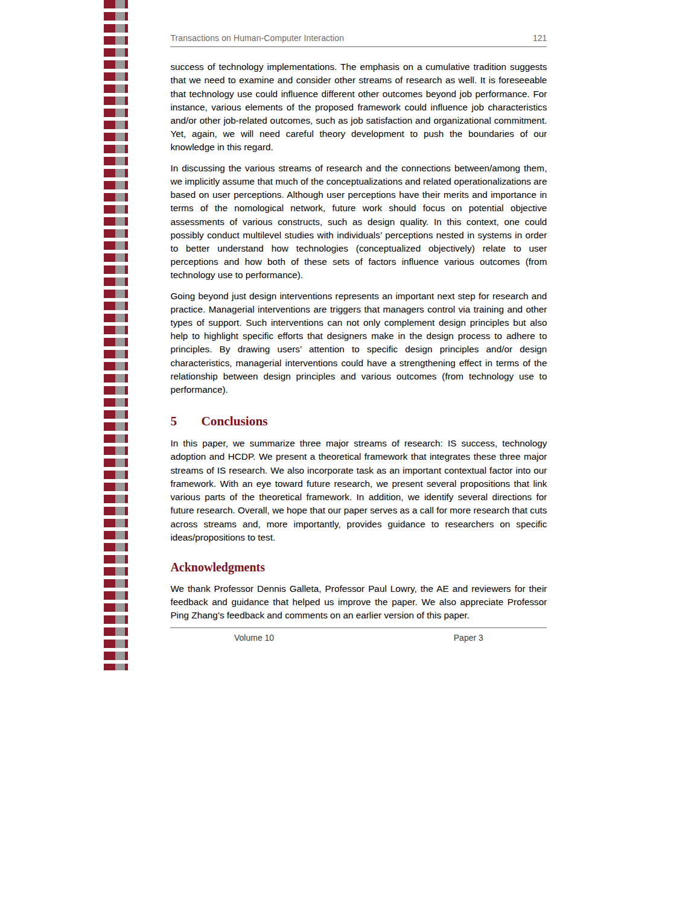Transactions on Human-Computer Interaction 121
success of technology implementations. The emphasis on a cumulative tradition suggests that we need to examine and consider other streams of research as well. It is foreseeable that technology use could influence different other outcomes beyond job performance. For instance, various elements of the proposed framework could influence job characteristics and/or other job-related outcomes, such as job satisfaction and organizational commitment. Yet, again, we will need careful theory development to push the boundaries of our knowledge in this regard.
In discussing the various streams of research and the connections between/among them, we implicitly assume that much of the conceptualizations and related operationalizations are based on user perceptions. Although user perceptions have their merits and importance in terms of the nomological network, future work should focus on potential objective assessments of various constructs, such as design quality. In this context, one could possibly conduct multilevel studies with individuals’ perceptions nested in systems in order to better understand how technologies (conceptualized objectively) relate to user perceptions and how both of these sets of factors influence various outcomes (from technology use to performance).
Going beyond just design interventions represents an important next step for research and practice. Managerial interventions are triggers that managers control via training and other types of support. Such interventions can not only complement design principles but also help to highlight specific efforts that designers make in the design process to adhere to principles. By drawing users’ attention to specific design principles and/or design characteristics, managerial interventions could have a strengthening effect in terms of the relationship between design principles and various outcomes (from technology use to performance).
5 Conclusions
In this paper, we summarize three major streams of research: IS success, technology adoption and HCDP. We present a theoretical framework that integrates these three major streams of IS research. We also incorporate task as an important contextual factor into our framework. With an eye toward future research, we present several propositions that link various parts of the theoretical framework. In addition, we identify several directions for future research. Overall, we hope that our paper serves as a call for more research that cuts across streams and, more importantly, provides guidance to researchers on specific ideas/propositions to test.
Acknowledgments
We thank Professor Dennis Galleta, Professor Paul Lowry, the AE and reviewers for their feedback and guidance that helped us improve the paper. We also appreciate Professor Ping Zhang’s feedback and comments on an earlier version of this paper.
Volume 10 Paper 3